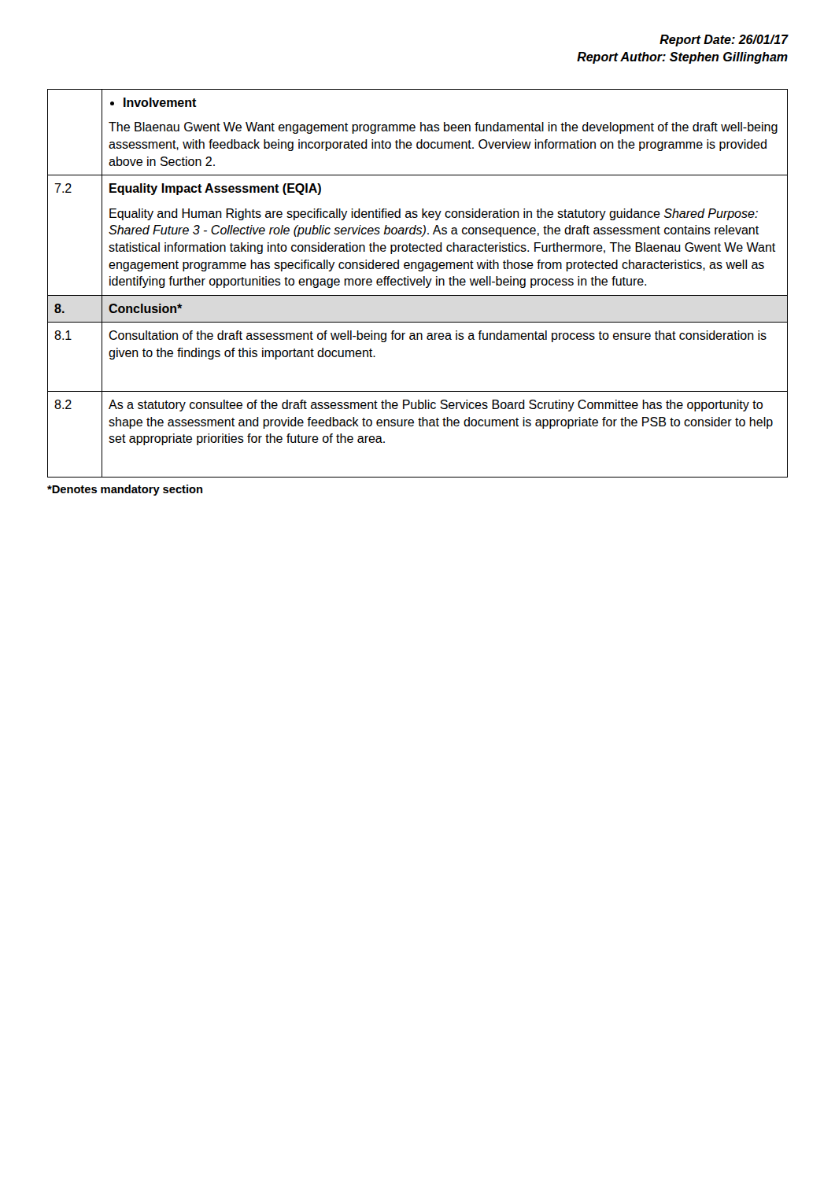Report Date: 26/01/17
Report Author: Stephen Gillingham
| | Involvement The Blaenau Gwent We Want engagement programme has been fundamental in the development of the draft well-being assessment, with feedback being incorporated into the document. Overview information on the programme is provided above in Section 2. |
| 7.2 | Equality Impact Assessment (EQIA) Equality and Human Rights are specifically identified as key consideration in the statutory guidance Shared Purpose: Shared Future 3 - Collective role (public services boards) . As a consequence, the draft assessment contains relevant statistical information taking into consideration the protected characteristics. Furthermore, The Blaenau Gwent We Want engagement programme has specifically considered engagement with those from protected characteristics, as well as identifying further opportunities to engage more effectively in the well-being process in the future. |
| 8. | Conclusion* |
| 8.1 | Consultation of the draft assessment of well-being for an area is a fundamental process to ensure that consideration is given to the findings of this important document. |
| 8.2 | As a statutory consultee of the draft assessment the Public Services Board Scrutiny Committee has the opportunity to shape the assessment and provide feedback to ensure that the document is appropriate for the PSB to consider to help set appropriate priorities for the future of the area. |
*Denotes mandatory section